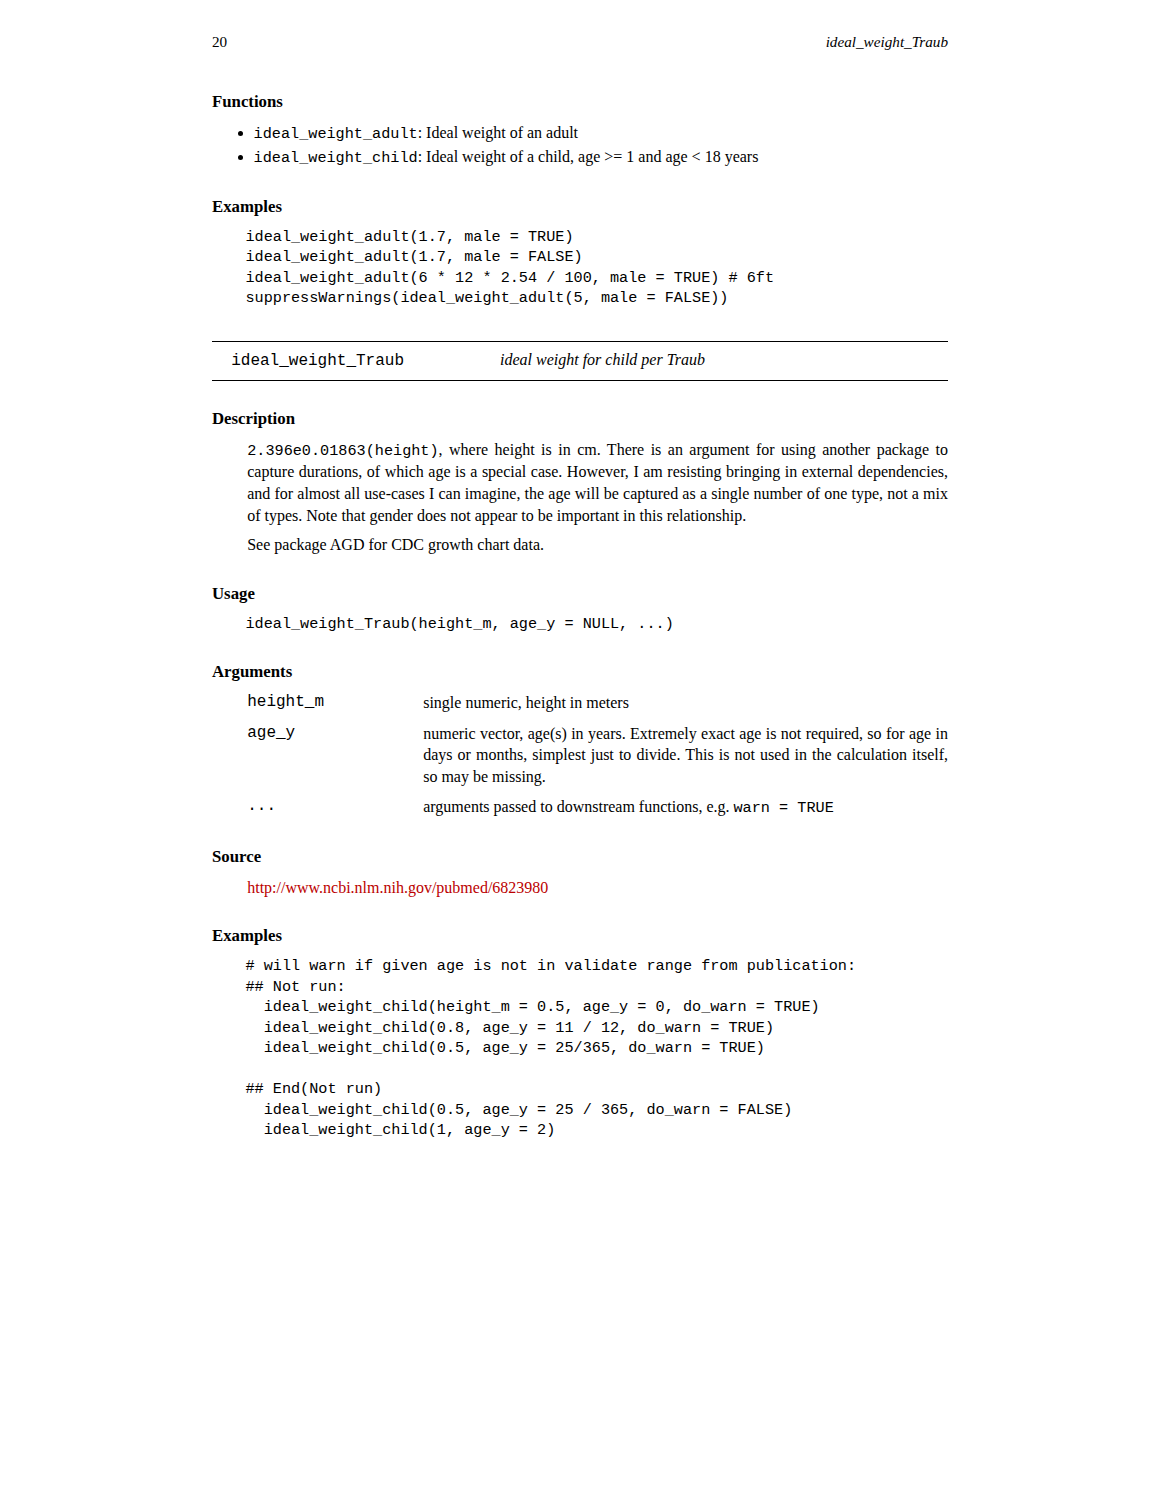20 ideal_weight_Traub
Functions
ideal_weight_adult: Ideal weight of an adult
ideal_weight_child: Ideal weight of a child, age >= 1 and age < 18 years
Examples
ideal_weight_adult(1.7, male = TRUE)
ideal_weight_adult(1.7, male = FALSE)
ideal_weight_adult(6 * 12 * 2.54 / 100, male = TRUE) # 6ft
suppressWarnings(ideal_weight_adult(5, male = FALSE))
ideal_weight_Traub ideal weight for child per Traub
Description
2.396e0.01863(height), where height is in cm. There is an argument for using another package to capture durations, of which age is a special case. However, I am resisting bringing in external dependencies, and for almost all use-cases I can imagine, the age will be captured as a single number of one type, not a mix of types. Note that gender does not appear to be important in this relationship.
See package AGD for CDC growth chart data.
Usage
ideal_weight_Traub(height_m, age_y = NULL, ...)
Arguments
height_m
single numeric, height in meters
age_y
numeric vector, age(s) in years. Extremely exact age is not required, so for age in days or months, simplest just to divide. This is not used in the calculation itself, so may be missing.
...
arguments passed to downstream functions, e.g. warn = TRUE
Source
http://www.ncbi.nlm.nih.gov/pubmed/6823980
Examples
# will warn if given age is not in validate range from publication:
## Not run:
  ideal_weight_child(height_m = 0.5, age_y = 0, do_warn = TRUE)
  ideal_weight_child(0.8, age_y = 11 / 12, do_warn = TRUE)
  ideal_weight_child(0.5, age_y = 25/365, do_warn = TRUE)

## End(Not run)
  ideal_weight_child(0.5, age_y = 25 / 365, do_warn = FALSE)
  ideal_weight_child(1, age_y = 2)